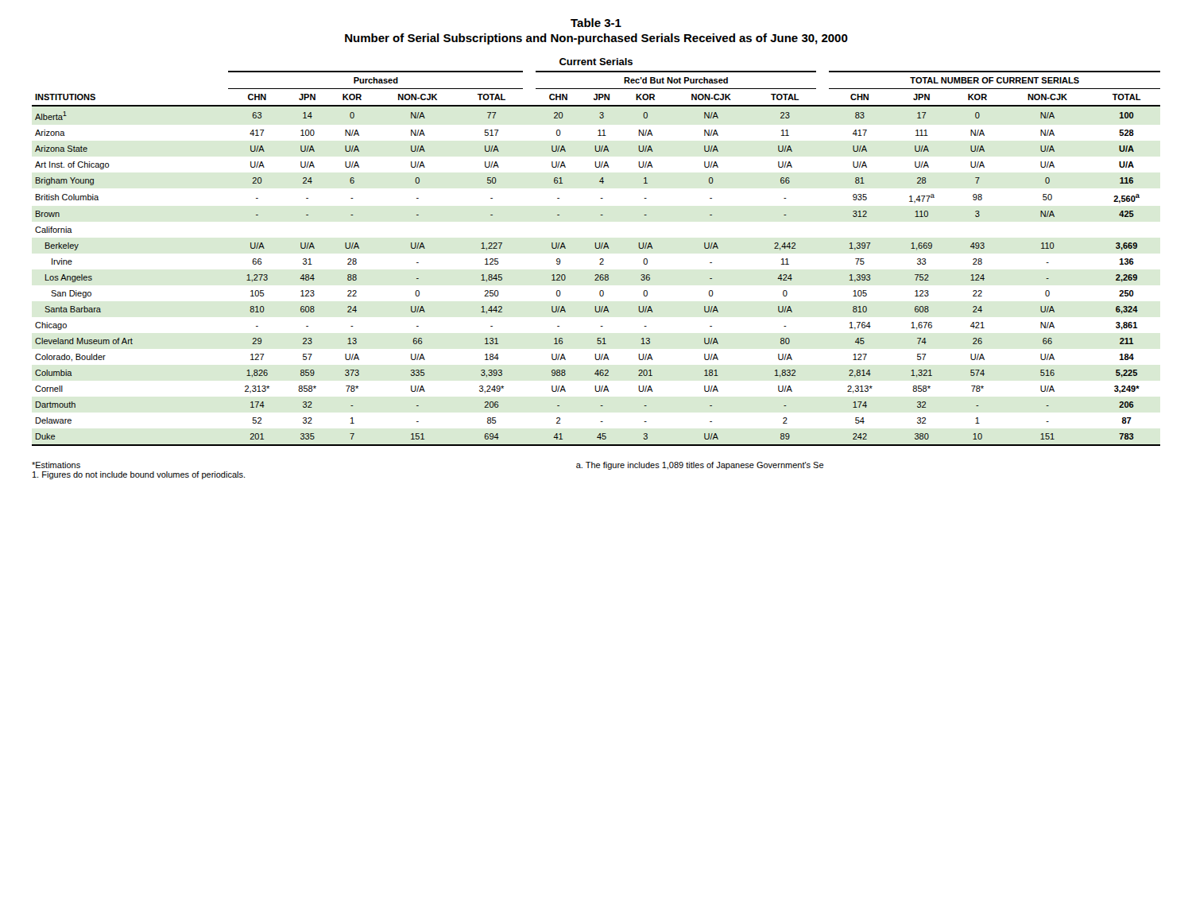Table 3-1
Number of Serial Subscriptions and Non-purchased Serials Received as of June 30, 2000
Current Serials
| | Purchased | | Rec'd But Not Purchased | | TOTAL NUMBER OF CURRENT SERIALS |
| --- | --- | --- | --- | --- | --- |
| INSTITUTIONS | CHN | JPN | KOR | NON-CJK | TOTAL | | CHN | JPN | KOR | NON-CJK | TOTAL | | CHN | JPN | KOR | NON-CJK | TOTAL |
| Alberta 1 | 63 | 14 | 0 | N/A | 77 | | 20 | 3 | 0 | N/A | 23 | | 83 | 17 | 0 | N/A | 100 |
| Arizona | 417 | 100 | N/A | N/A | 517 | | 0 | 11 | N/A | N/A | 11 | | 417 | 111 | N/A | N/A | 528 |
| Arizona State | U/A | U/A | U/A | U/A | U/A | | U/A | U/A | U/A | U/A | U/A | | U/A | U/A | U/A | U/A | U/A |
| Art Inst. of Chicago | U/A | U/A | U/A | U/A | U/A | | U/A | U/A | U/A | U/A | U/A | | U/A | U/A | U/A | U/A | U/A |
| Brigham Young | 20 | 24 | 6 | 0 | 50 | | 61 | 4 | 1 | 0 | 66 | | 81 | 28 | 7 | 0 | 116 |
| British Columbia | - | - | - | - | - | | - | - | - | - | - | | 935 | 1,477 a | 98 | 50 | 2,560 a |
| Brown | - | - | - | - | - | | - | - | - | - | - | | 312 | 110 | 3 | N/A | 425 |
| California | | | | | | | | | | | | | | | | | |
| Berkeley | U/A | U/A | U/A | U/A | 1,227 | | U/A | U/A | U/A | U/A | 2,442 | | 1,397 | 1,669 | 493 | 110 | 3,669 |
| Irvine | 66 | 31 | 28 | - | 125 | | 9 | 2 | 0 | - | 11 | | 75 | 33 | 28 | - | 136 |
| Los Angeles | 1,273 | 484 | 88 | - | 1,845 | | 120 | 268 | 36 | - | 424 | | 1,393 | 752 | 124 | - | 2,269 |
| San Diego | 105 | 123 | 22 | 0 | 250 | | 0 | 0 | 0 | 0 | 0 | | 105 | 123 | 22 | 0 | 250 |
| Santa Barbara | 810 | 608 | 24 | U/A | 1,442 | | U/A | U/A | U/A | U/A | U/A | | 810 | 608 | 24 | U/A | 6,324 |
| Chicago | - | - | - | - | - | | - | - | - | - | - | | 1,764 | 1,676 | 421 | N/A | 3,861 |
| Cleveland Museum of Art | 29 | 23 | 13 | 66 | 131 | | 16 | 51 | 13 | U/A | 80 | | 45 | 74 | 26 | 66 | 211 |
| Colorado, Boulder | 127 | 57 | U/A | U/A | 184 | | U/A | U/A | U/A | U/A | U/A | | 127 | 57 | U/A | U/A | 184 |
| Columbia | 1,826 | 859 | 373 | 335 | 3,393 | | 988 | 462 | 201 | 181 | 1,832 | | 2,814 | 1,321 | 574 | 516 | 5,225 |
| Cornell | 2,313* | 858* | 78* | U/A | 3,249* | | U/A | U/A | U/A | U/A | U/A | | 2,313* | 858* | 78* | U/A | 3,249* |
| Dartmouth | 174 | 32 | - | - | 206 | | - | - | - | - | - | | 174 | 32 | - | - | 206 |
| Delaware | 52 | 32 | 1 | - | 85 | | 2 | - | - | - | 2 | | 54 | 32 | 1 | - | 87 |
| Duke | 201 | 335 | 7 | 151 | 694 | | 41 | 45 | 3 | U/A | 89 | | 242 | 380 | 10 | 151 | 783 |
*Estimations
1. Figures do not include bound volumes of periodicals.
a. The figure includes 1,089 titles of Japanese Government's Se